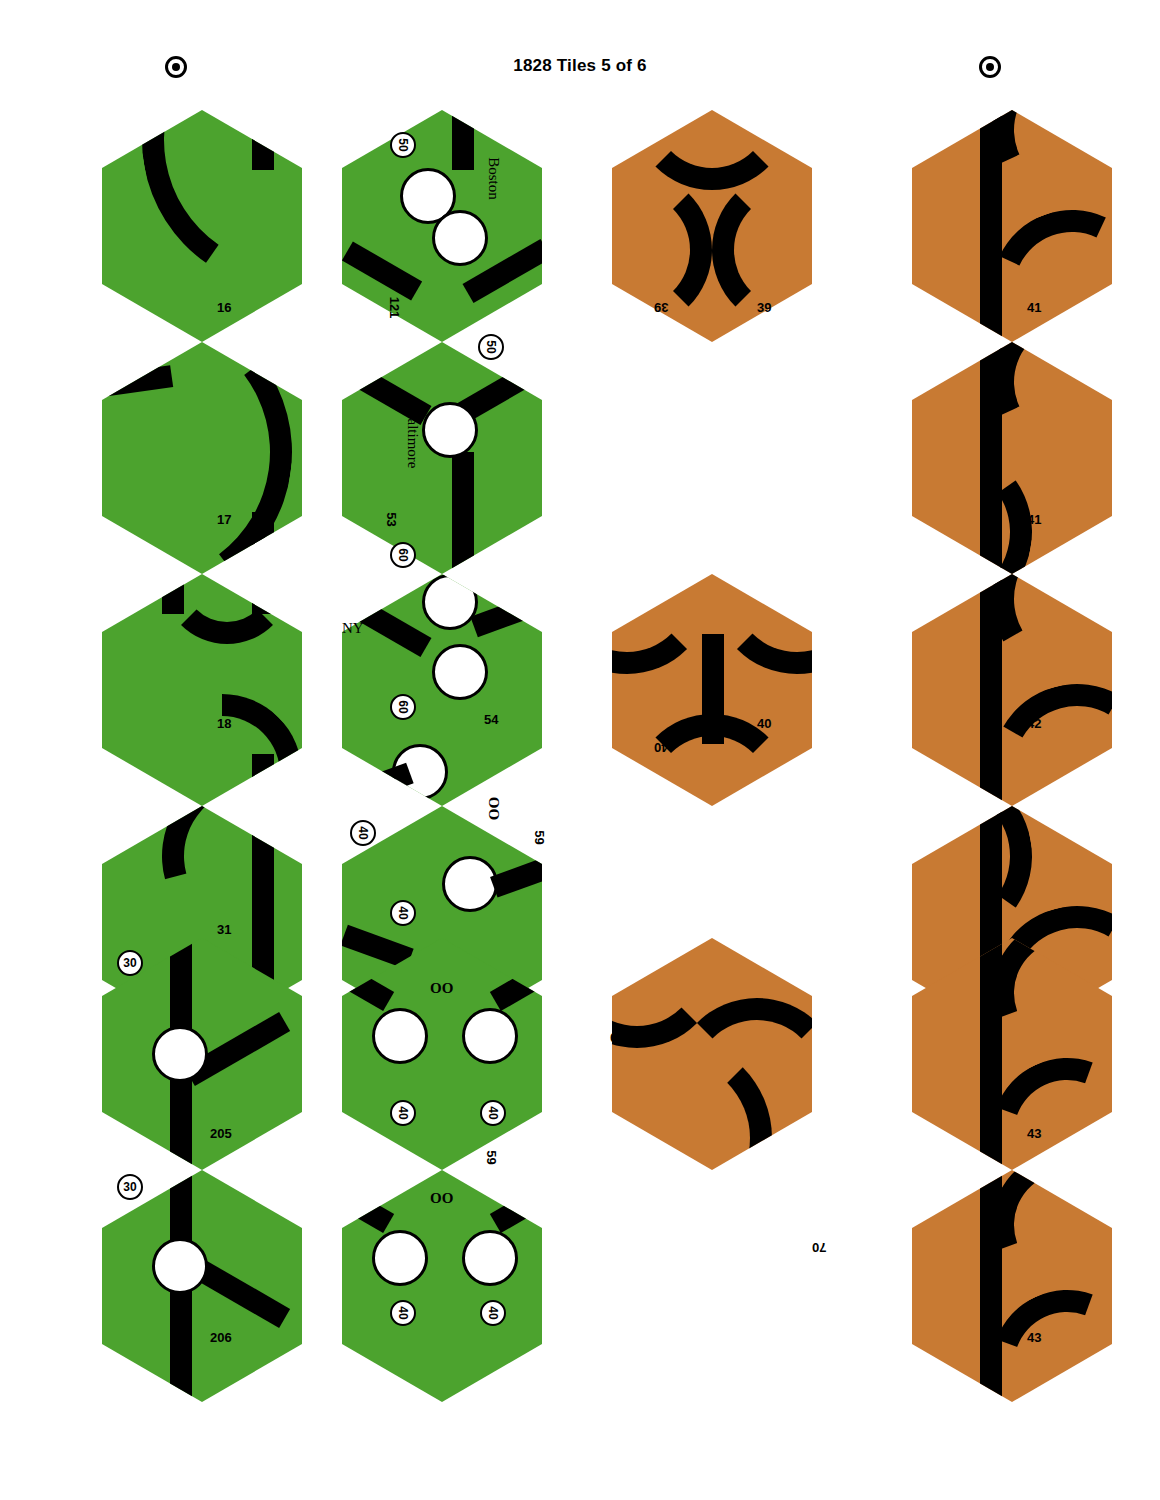1828 Tiles 5 of 6
16
17
18
31
30
205
30
206
50
Boston
121
50
Baltimore
53
60
60
NY
54
40
40
OO
59
OO
40
40
59
OO
40
40
39
39
40
40
70
70
41
41
42
42
43
43